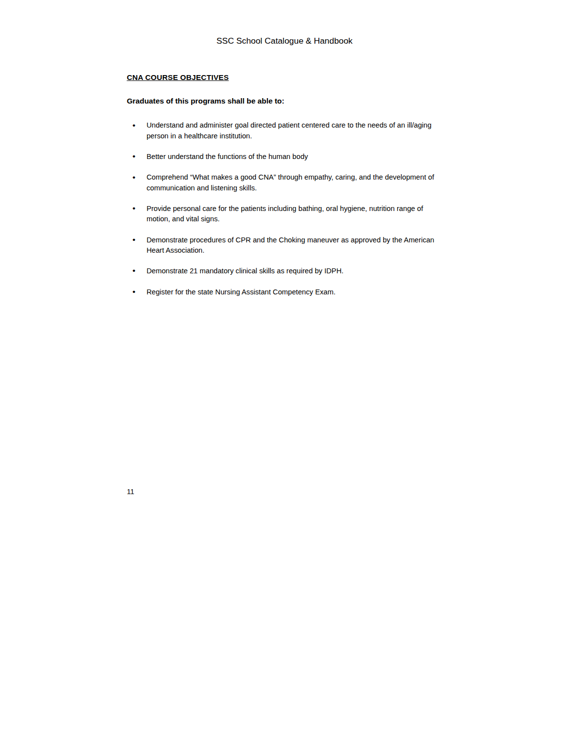SSC School Catalogue & Handbook
CNA COURSE OBJECTIVES
Graduates of this programs shall be able to:
Understand and administer goal directed patient centered care to the needs of an ill/aging person in a healthcare institution.
Better understand the functions of the human body
Comprehend “What makes a good CNA” through empathy, caring, and the development of communication and listening skills.
Provide personal care for the patients including bathing, oral hygiene, nutrition range of motion, and vital signs.
Demonstrate procedures of CPR and the Choking maneuver as approved by the American Heart Association.
Demonstrate 21 mandatory clinical skills as required by IDPH.
Register for the state Nursing Assistant Competency Exam.
11